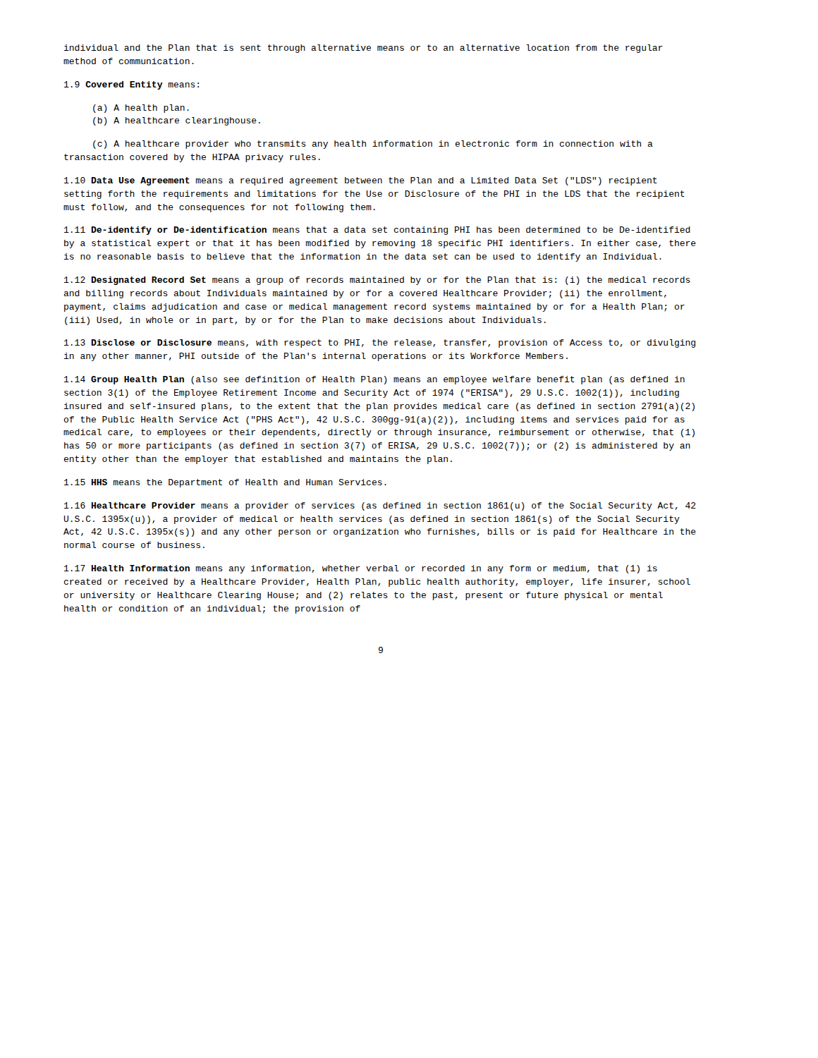individual and the Plan that is sent through alternative means or to an alternative location from the regular method of communication.
1.9 Covered Entity means:
(a) A health plan.
(b) A healthcare clearinghouse.
(c) A healthcare provider who transmits any health information in electronic form in connection with a transaction covered by the HIPAA privacy rules.
1.10 Data Use Agreement means a required agreement between the Plan and a Limited Data Set ("LDS") recipient setting forth the requirements and limitations for the Use or Disclosure of the PHI in the LDS that the recipient must follow, and the consequences for not following them.
1.11 De-identify or De-identification means that a data set containing PHI has been determined to be De-identified by a statistical expert or that it has been modified by removing 18 specific PHI identifiers. In either case, there is no reasonable basis to believe that the information in the data set can be used to identify an Individual.
1.12 Designated Record Set means a group of records maintained by or for the Plan that is: (i) the medical records and billing records about Individuals maintained by or for a covered Healthcare Provider; (ii) the enrollment, payment, claims adjudication and case or medical management record systems maintained by or for a Health Plan; or (iii) Used, in whole or in part, by or for the Plan to make decisions about Individuals.
1.13 Disclose or Disclosure means, with respect to PHI, the release, transfer, provision of Access to, or divulging in any other manner, PHI outside of the Plan's internal operations or its Workforce Members.
1.14 Group Health Plan (also see definition of Health Plan) means an employee welfare benefit plan (as defined in section 3(1) of the Employee Retirement Income and Security Act of 1974 ("ERISA"), 29 U.S.C. 1002(1)), including insured and self-insured plans, to the extent that the plan provides medical care (as defined in section 2791(a)(2) of the Public Health Service Act ("PHS Act"), 42 U.S.C. 300gg-91(a)(2)), including items and services paid for as medical care, to employees or their dependents, directly or through insurance, reimbursement or otherwise, that (1) has 50 or more participants (as defined in section 3(7) of ERISA, 29 U.S.C. 1002(7)); or (2) is administered by an entity other than the employer that established and maintains the plan.
1.15 HHS means the Department of Health and Human Services.
1.16 Healthcare Provider means a provider of services (as defined in section 1861(u) of the Social Security Act, 42 U.S.C. 1395x(u)), a provider of medical or health services (as defined in section 1861(s) of the Social Security Act, 42 U.S.C. 1395x(s)) and any other person or organization who furnishes, bills or is paid for Healthcare in the normal course of business.
1.17 Health Information means any information, whether verbal or recorded in any form or medium, that (1) is created or received by a Healthcare Provider, Health Plan, public health authority, employer, life insurer, school or university or Healthcare Clearing House; and (2) relates to the past, present or future physical or mental health or condition of an individual; the provision of
9